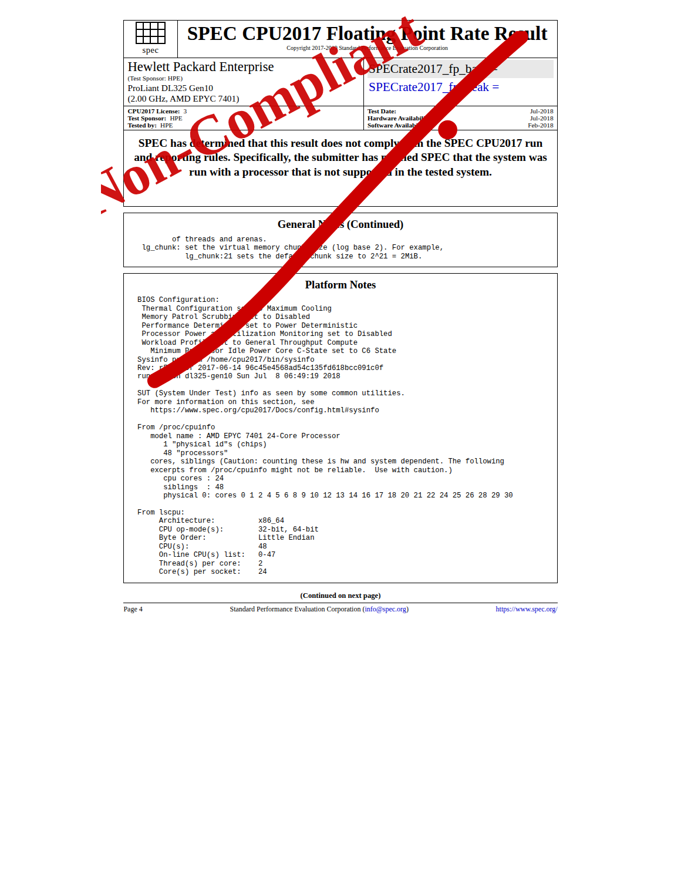spec
SPEC CPU2017 Floating Point Rate Result
Copyright 2017-2019 Standard Performance Evaluation Corporation
Hewlett Packard Enterprise
(Test Sponsor: HPE)
ProLiant DL325 Gen10
(2.00 GHz, AMD EPYC 7401)
SPECrate2017_fp_base = SPECrate2017_fp_peak =
CPU2017 License: 3
Test Sponsor: HPE
Tested by: HPE
Test Date: Jul-2018
Hardware Availability: Jul-2018
Software Availability: Feb-2018
SPEC has determined that this result does not comply with the SPEC CPU2017 run and reporting rules. Specifically, the submitter has notified SPEC that the system was run with a processor that is not supported in the tested system.
General Notes (Continued)
          of threads and arenas.
   lg_chunk: set the virtual memory chunk size (log base 2). For example,
             lg_chunk:21 sets the default chunk size to 2^21 = 2MiB.
Platform Notes
  BIOS Configuration:
   Thermal Configuration set to Maximum Cooling
   Memory Patrol Scrubbing set to Disabled
   Performance Determinism set to Power Deterministic
   Processor Power and Utilization Monitoring set to Disabled
   Workload Profile set to General Throughput Compute
     Minimum Processor Idle Power Core C-State set to C6 State
  Sysinfo program /home/cpu2017/bin/sysinfo
  Rev: r5797 of 2017-06-14 96c45e4568ad54c135fd618bcc091c0f
  running on dl325-gen10 Sun Jul  8 06:49:19 2018

  SUT (System Under Test) info as seen by some common utilities.
  For more information on this section, see
     https://www.spec.org/cpu2017/Docs/config.html#sysinfo

  From /proc/cpuinfo
     model name : AMD EPYC 7401 24-Core Processor
        1 "physical id"s (chips)
        48 "processors"
     cores, siblings (Caution: counting these is hw and system dependent. The following
     excerpts from /proc/cpuinfo might not be reliable.  Use with caution.)
        cpu cores : 24
        siblings  : 48
        physical 0: cores 0 1 2 4 5 6 8 9 10 12 13 14 16 17 18 20 21 22 24 25 26 28 29 30

  From lscpu:
       Architecture:          x86_64
       CPU op-mode(s):        32-bit, 64-bit
       Byte Order:            Little Endian
       CPU(s):                48
       On-line CPU(s) list:   0-47
       Thread(s) per core:    2
       Core(s) per socket:    24
(Continued on next page)
Page 4
Standard Performance Evaluation Corporation (info@spec.org)
https://www.spec.org/
Non-Compliant